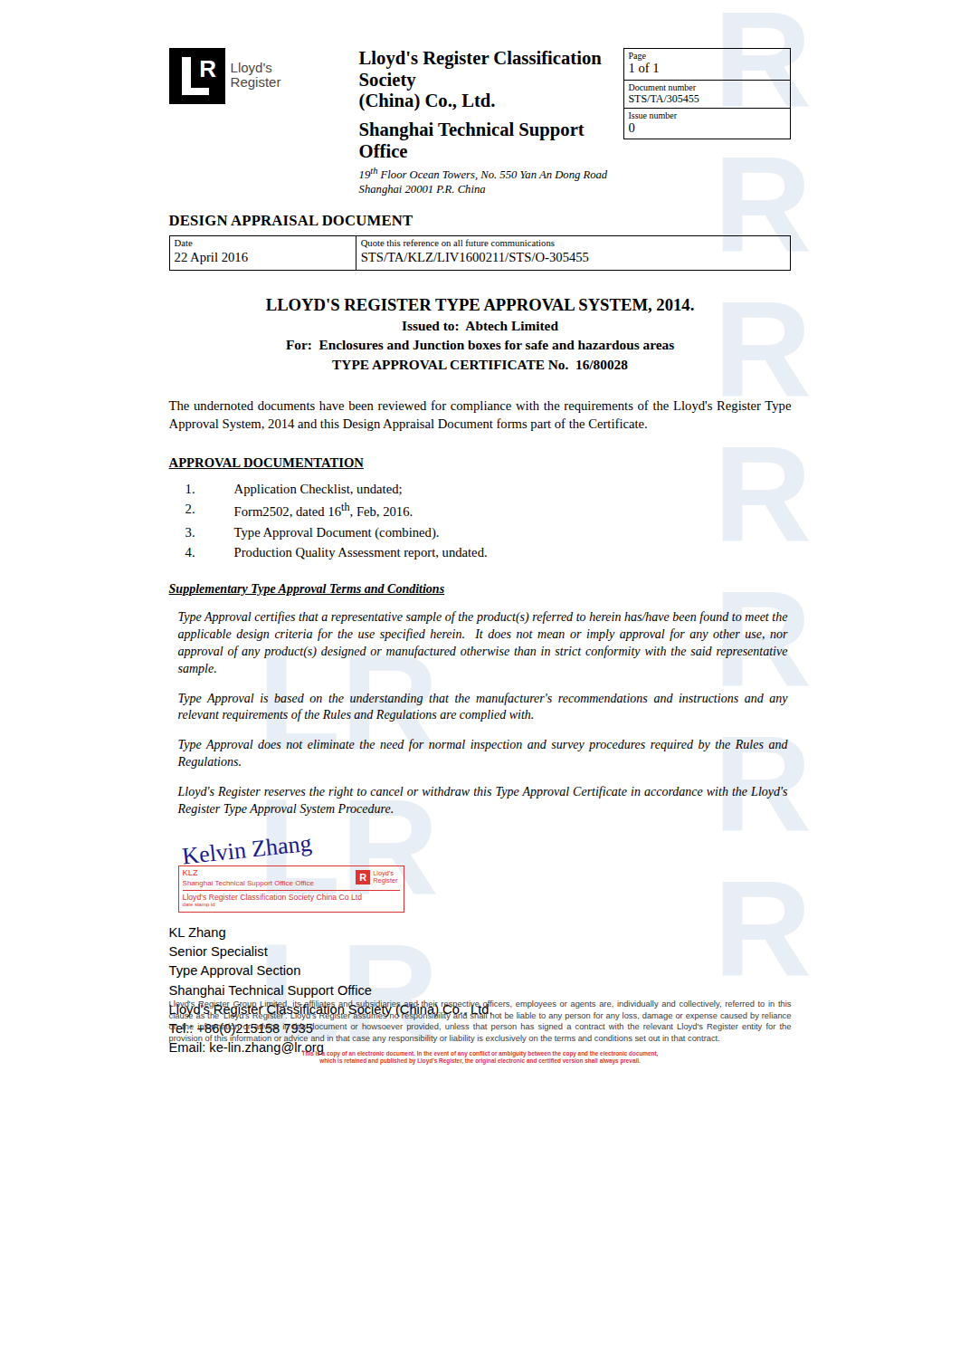R
R
R
R
R
R
R
LR
LR
LR
R
Lloyd's Register
Lloyd's Register Classification Society
(China) Co., Ltd.
Shanghai Technical Support Office
19th Floor Ocean Towers, No. 550 Yan An Dong Road
Shanghai 20001 P.R. China
Page 1 of 1
Document number STS/TA/305455
Issue number 0
DESIGN APPRAISAL DOCUMENT
| Date 22 April 2016 | Quote this reference on all future communications STS/TA/KLZ/LIV1600211/STS/O-305455 |
LLOYD'S REGISTER TYPE APPROVAL SYSTEM, 2014.
Issued to: Abtech Limited
For: Enclosures and Junction boxes for safe and hazardous areas
TYPE APPROVAL CERTIFICATE No. 16/80028
The undernoted documents have been reviewed for compliance with the requirements of the Lloyd's Register Type Approval System, 2014 and this Design Appraisal Document forms part of the Certificate.
APPROVAL DOCUMENTATION
1. Application Checklist, undated;
2. Form2502, dated 16th, Feb, 2016.
3. Type Approval Document (combined).
4. Production Quality Assessment report, undated.
Supplementary Type Approval Terms and Conditions
Type Approval certifies that a representative sample of the product(s) referred to herein has/have been found to meet the applicable design criteria for the use specified herein. It does not mean or imply approval for any other use, nor approval of any product(s) designed or manufactured otherwise than in strict conformity with the said representative sample.
Type Approval is based on the understanding that the manufacturer's recommendations and instructions and any relevant requirements of the Rules and Regulations are complied with.
Type Approval does not eliminate the need for normal inspection and survey procedures required by the Rules and Regulations.
Lloyd's Register reserves the right to cancel or withdraw this Type Approval Certificate in accordance with the Lloyd's Register Type Approval System Procedure.
Kelvin Zhang
R
Lloyd's
Register
KLZ
Shanghai Technical Support Office Office
Lloyd's Register Classification Society China Co Ltd
date stamp id
KL Zhang
Senior Specialist
Type Approval Section
Shanghai Technical Support Office
Lloyd's Register Classification Society (China) Co., Ltd.
Tel.: +86(0)215158 7935
Email: ke-lin.zhang@lr.org
Lloyd's Register Group Limited, its affiliates and subsidiaries and their respective officers, employees or agents are, individually and collectively, referred to in this clause as the 'Lloyd's Register'. Lloyd's Register assumes no responsibility and shall not be liable to any person for any loss, damage or expense caused by reliance on the information or advice in this document or howsoever provided, unless that person has signed a contract with the relevant Lloyd's Register entity for the provision of this information or advice and in that case any responsibility or liability is exclusively on the terms and conditions set out in that contract.
This is a copy of an electronic document. In the event of any conflict or ambiguity between the copy and the electronic document,
which is retained and published by Lloyd's Register, the original electronic and certified version shall always prevail.